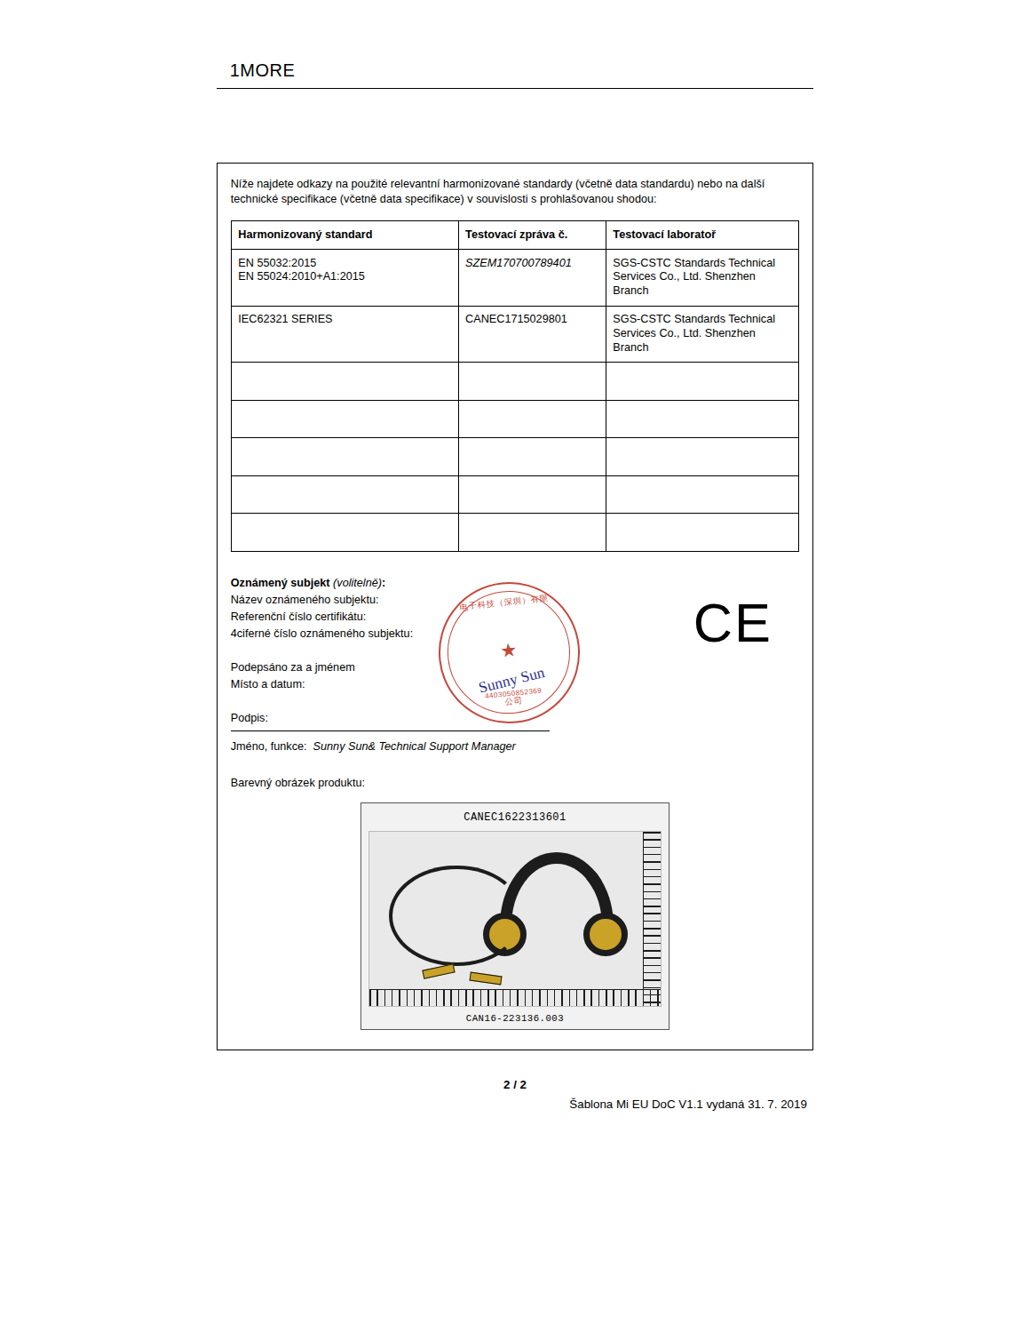1MORE
Níže najdete odkazy na použité relevantní harmonizované standardy (včetně data standardu) nebo na další technické specifikace (včetně data specifikace) v souvislosti s prohlašovanou shodou:
| Harmonizovaný standard | Testovací zpráva č. | Testovací laboratoř |
| --- | --- | --- |
| EN 55032:2015 EN 55024:2010+A1:2015 | SZEM170700789401 | SGS-CSTC Standards Technical Services Co., Ltd. Shenzhen Branch |
| IEC62321 SERIES | CANEC1715029801 | SGS-CSTC Standards Technical Services Co., Ltd. Shenzhen Branch |
CE
电子科技（深圳）有限
★
Sunny Sun
4403050852369
公司
Oznámený subjekt (volitelně):
Název oznámeného subjektu:
Referenční číslo certifikátu:
4ciferné číslo oznámeného subjektu:
Podepsáno za a jménem
Místo a datum:
Podpis:
Jméno, funkce: Sunny Sun& Technical Support Manager
Barevný obrázek produktu:
CANEC1622313601
CAN16-223136.003
2 / 2
Šablona Mi EU DoC V1.1 vydaná 31. 7. 2019